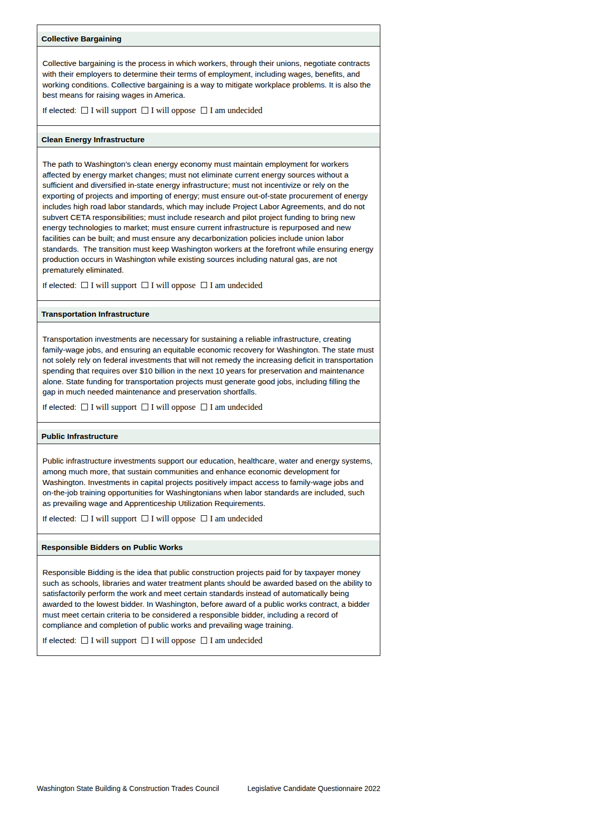Collective Bargaining
Collective bargaining is the process in which workers, through their unions, negotiate contracts with their employers to determine their terms of employment, including wages, benefits, and working conditions. Collective bargaining is a way to mitigate workplace problems. It is also the best means for raising wages in America.
If elected: I will support I will oppose I am undecided
Clean Energy Infrastructure
The path to Washington’s clean energy economy must maintain employment for workers affected by energy market changes; must not eliminate current energy sources without a sufficient and diversified in-state energy infrastructure; must not incentivize or rely on the exporting of projects and importing of energy; must ensure out-of-state procurement of energy includes high road labor standards, which may include Project Labor Agreements, and do not subvert CETA responsibilities; must include research and pilot project funding to bring new energy technologies to market; must ensure current infrastructure is repurposed and new facilities can be built; and must ensure any decarbonization policies include union labor standards. The transition must keep Washington workers at the forefront while ensuring energy production occurs in Washington while existing sources including natural gas, are not prematurely eliminated.
If elected: I will support I will oppose I am undecided
Transportation Infrastructure
Transportation investments are necessary for sustaining a reliable infrastructure, creating family-wage jobs, and ensuring an equitable economic recovery for Washington. The state must not solely rely on federal investments that will not remedy the increasing deficit in transportation spending that requires over $10 billion in the next 10 years for preservation and maintenance alone. State funding for transportation projects must generate good jobs, including filling the gap in much needed maintenance and preservation shortfalls.
If elected: I will support I will oppose I am undecided
Public Infrastructure
Public infrastructure investments support our education, healthcare, water and energy systems, among much more, that sustain communities and enhance economic development for Washington. Investments in capital projects positively impact access to family-wage jobs and on-the-job training opportunities for Washingtonians when labor standards are included, such as prevailing wage and Apprenticeship Utilization Requirements.
If elected: I will support I will oppose I am undecided
Responsible Bidders on Public Works
Responsible Bidding is the idea that public construction projects paid for by taxpayer money such as schools, libraries and water treatment plants should be awarded based on the ability to satisfactorily perform the work and meet certain standards instead of automatically being awarded to the lowest bidder. In Washington, before award of a public works contract, a bidder must meet certain criteria to be considered a responsible bidder, including a record of compliance and completion of public works and prevailing wage training.
If elected: I will support I will oppose I am undecided
Washington State Building & Construction Trades Council Legislative Candidate Questionnaire 2022